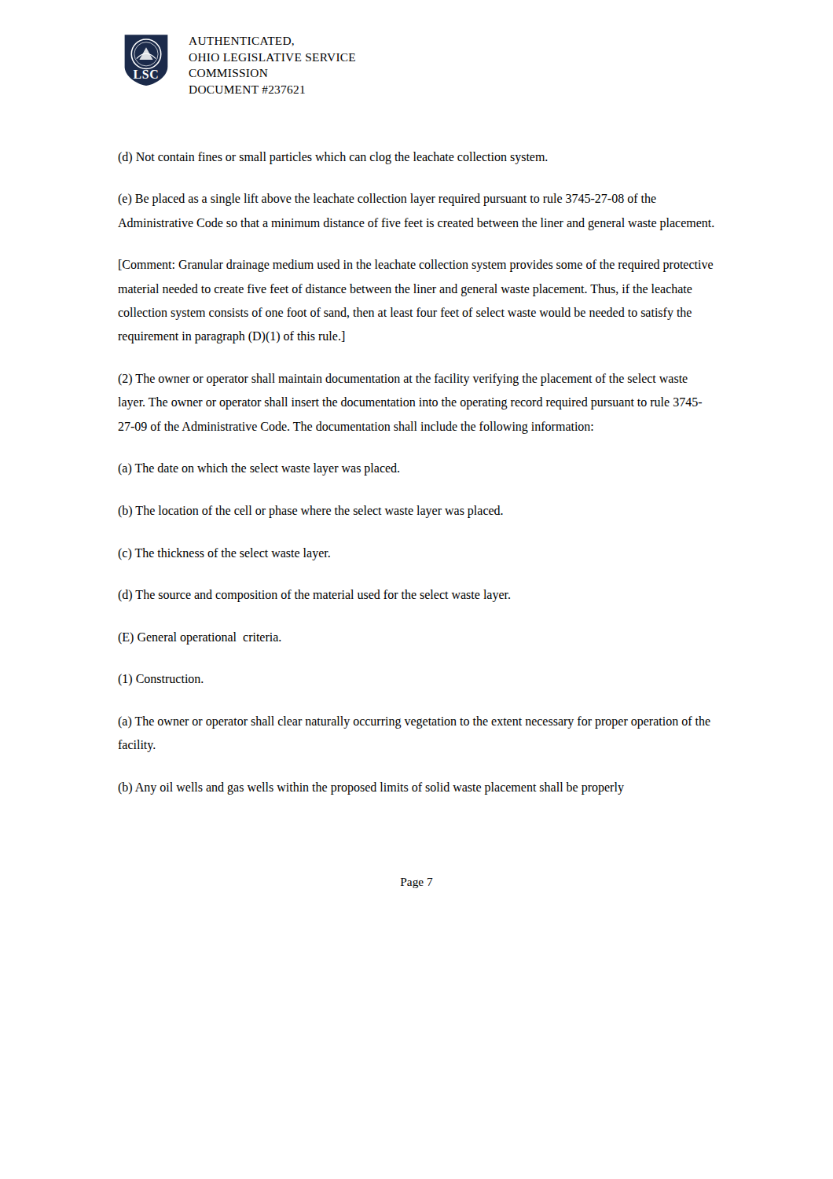LSC
AUTHENTICATED,
OHIO LEGISLATIVE SERVICE
COMMISSION
DOCUMENT #237621
(d) Not contain fines or small particles which can clog the leachate collection system.
(e) Be placed as a single lift above the leachate collection layer required pursuant to rule 3745-27-08 of the Administrative Code so that a minimum distance of five feet is created between the liner and general waste placement.
[Comment: Granular drainage medium used in the leachate collection system provides some of the required protective material needed to create five feet of distance between the liner and general waste placement. Thus, if the leachate collection system consists of one foot of sand, then at least four feet of select waste would be needed to satisfy the requirement in paragraph (D)(1) of this rule.]
(2) The owner or operator shall maintain documentation at the facility verifying the placement of the select waste layer. The owner or operator shall insert the documentation into the operating record required pursuant to rule 3745-27-09 of the Administrative Code. The documentation shall include the following information:
(a) The date on which the select waste layer was placed.
(b) The location of the cell or phase where the select waste layer was placed.
(c) The thickness of the select waste layer.
(d) The source and composition of the material used for the select waste layer.
(E) General operational criteria.
(1) Construction.
(a) The owner or operator shall clear naturally occurring vegetation to the extent necessary for proper operation of the facility.
(b) Any oil wells and gas wells within the proposed limits of solid waste placement shall be properly
Page 7